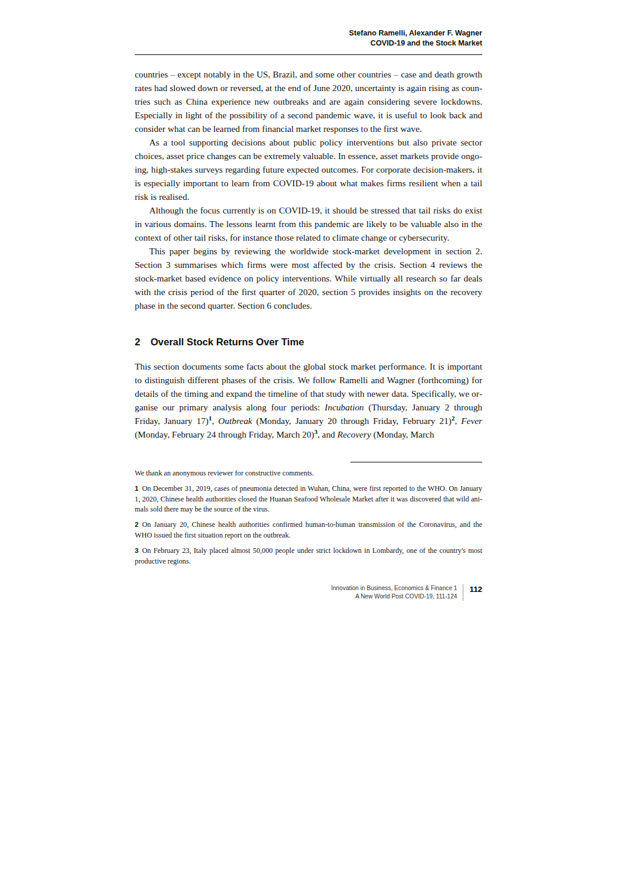Stefano Ramelli, Alexander F. Wagner
COVID-19 and the Stock Market
countries – except notably in the US, Brazil, and some other countries – case and death growth rates had slowed down or reversed, at the end of June 2020, uncertainty is again rising as countries such as China experience new outbreaks and are again considering severe lockdowns. Especially in light of the possibility of a second pandemic wave, it is useful to look back and consider what can be learned from financial market responses to the first wave.
As a tool supporting decisions about public policy interventions but also private sector choices, asset price changes can be extremely valuable. In essence, asset markets provide ongoing, high-stakes surveys regarding future expected outcomes. For corporate decision-makers, it is especially important to learn from COVID-19 about what makes firms resilient when a tail risk is realised.
Although the focus currently is on COVID-19, it should be stressed that tail risks do exist in various domains. The lessons learnt from this pandemic are likely to be valuable also in the context of other tail risks, for instance those related to climate change or cybersecurity.
This paper begins by reviewing the worldwide stock-market development in section 2. Section 3 summarises which firms were most affected by the crisis. Section 4 reviews the stock-market based evidence on policy interventions. While virtually all research so far deals with the crisis period of the first quarter of 2020, section 5 provides insights on the recovery phase in the second quarter. Section 6 concludes.
2 Overall Stock Returns Over Time
This section documents some facts about the global stock market performance. It is important to distinguish different phases of the crisis. We follow Ramelli and Wagner (forthcoming) for details of the timing and expand the timeline of that study with newer data. Specifically, we organise our primary analysis along four periods: Incubation (Thursday, January 2 through Friday, January 17)1, Outbreak (Monday, January 20 through Friday, February 21)2, Fever (Monday, February 24 through Friday, March 20)3, and Recovery (Monday, March
We thank an anonymous reviewer for constructive comments.
1 On December 31, 2019, cases of pneumonia detected in Wuhan, China, were first reported to the WHO. On January 1, 2020, Chinese health authorities closed the Huanan Seafood Wholesale Market after it was discovered that wild animals sold there may be the source of the virus.
2 On January 20, Chinese health authorities confirmed human-to-human transmission of the Coronavirus, and the WHO issued the first situation report on the outbreak.
3 On February 23, Italy placed almost 50,000 people under strict lockdown in Lombardy, one of the country's most productive regions.
Innovation in Business, Economics & Finance 1
A New World Post COVID-19, 111-124
112